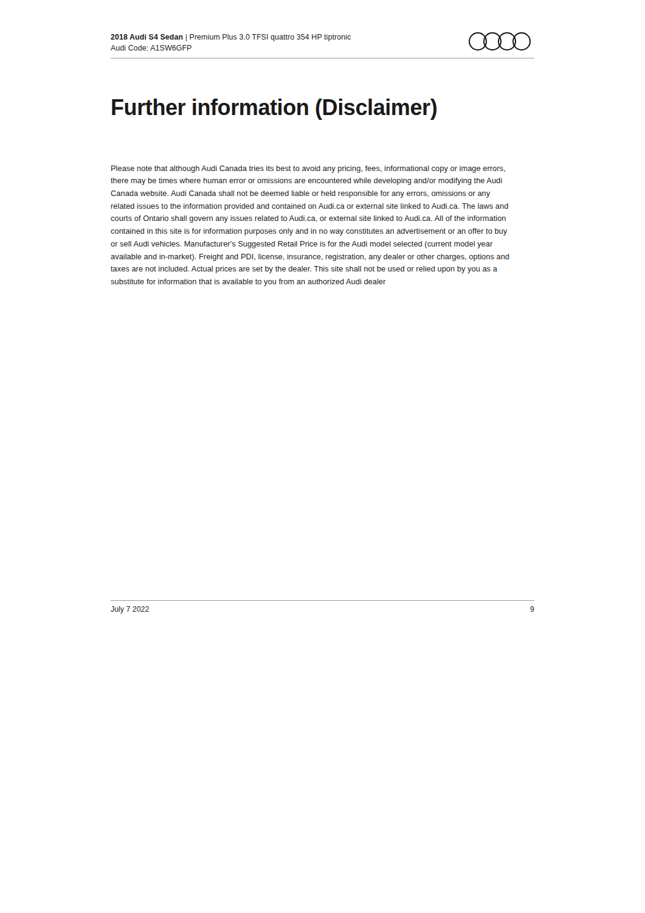2018 Audi S4 Sedan | Premium Plus 3.0 TFSI quattro 354 HP tiptronic
Audi Code: A1SW6GFP
Further information (Disclaimer)
Please note that although Audi Canada tries its best to avoid any pricing, fees, informational copy or image errors, there may be times where human error or omissions are encountered while developing and/or modifying the Audi Canada website. Audi Canada shall not be deemed liable or held responsible for any errors, omissions or any related issues to the information provided and contained on Audi.ca or external site linked to Audi.ca. The laws and courts of Ontario shall govern any issues related to Audi.ca, or external site linked to Audi.ca. All of the information contained in this site is for information purposes only and in no way constitutes an advertisement or an offer to buy or sell Audi vehicles. Manufacturer's Suggested Retail Price is for the Audi model selected (current model year available and in-market). Freight and PDI, license, insurance, registration, any dealer or other charges, options and taxes are not included. Actual prices are set by the dealer. This site shall not be used or relied upon by you as a substitute for information that is available to you from an authorized Audi dealer
July 7 2022 9